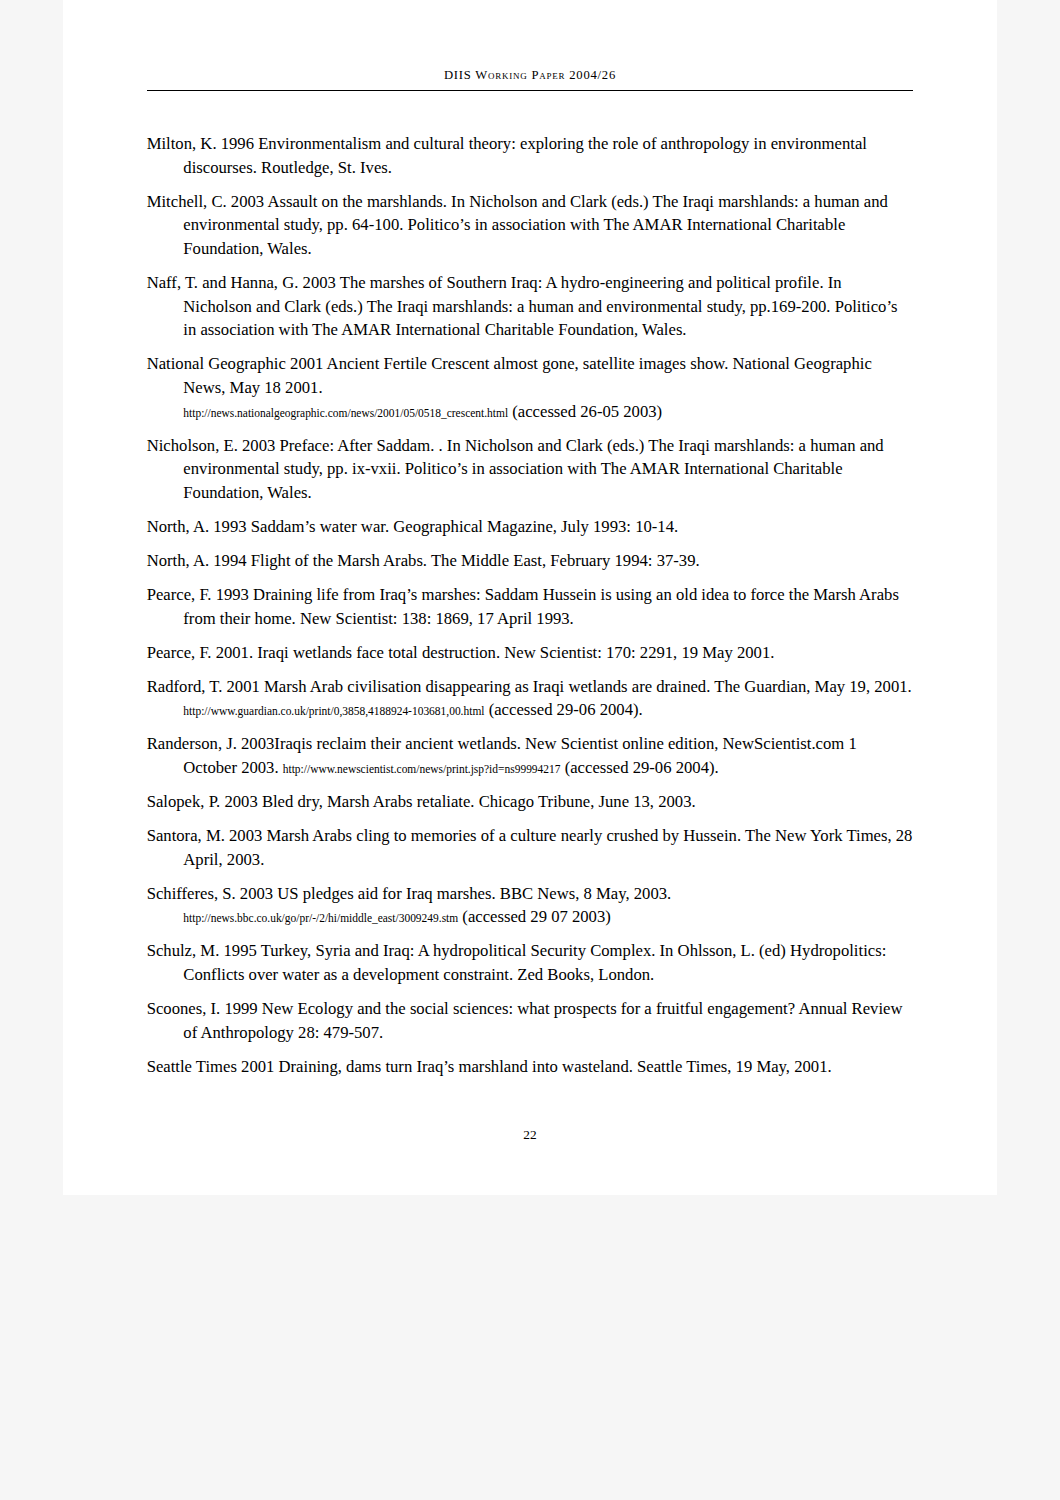DIIS Working Paper 2004/26
Milton, K. 1996 Environmentalism and cultural theory: exploring the role of anthropology in environmental discourses. Routledge, St. Ives.
Mitchell, C. 2003 Assault on the marshlands. In Nicholson and Clark (eds.) The Iraqi marshlands: a human and environmental study, pp. 64-100. Politico’s in association with The AMAR International Charitable Foundation, Wales.
Naff, T. and Hanna, G. 2003 The marshes of Southern Iraq: A hydro-engineering and political profile. In Nicholson and Clark (eds.) The Iraqi marshlands: a human and environmental study, pp.169-200. Politico’s in association with The AMAR International Charitable Foundation, Wales.
National Geographic 2001 Ancient Fertile Crescent almost gone, satellite images show. National Geographic News, May 18 2001.
http://news.nationalgeographic.com/news/2001/05/0518_crescent.html (accessed 26-05 2003)
Nicholson, E. 2003 Preface: After Saddam. . In Nicholson and Clark (eds.) The Iraqi marshlands: a human and environmental study, pp. ix-vxii. Politico’s in association with The AMAR International Charitable Foundation, Wales.
North, A. 1993 Saddam’s water war. Geographical Magazine, July 1993: 10-14.
North, A. 1994 Flight of the Marsh Arabs. The Middle East, February 1994: 37-39.
Pearce, F. 1993 Draining life from Iraq’s marshes: Saddam Hussein is using an old idea to force the Marsh Arabs from their home. New Scientist: 138: 1869, 17 April 1993.
Pearce, F. 2001. Iraqi wetlands face total destruction. New Scientist: 170: 2291, 19 May 2001.
Radford, T. 2001 Marsh Arab civilisation disappearing as Iraqi wetlands are drained. The Guardian, May 19, 2001. http://www.guardian.co.uk/print/0,3858,4188924-103681,00.html (accessed 29-06 2004).
Randerson, J. 2003Iraqis reclaim their ancient wetlands. New Scientist online edition, NewScientist.com 1 October 2003. http://www.newscientist.com/news/print.jsp?id=ns99994217 (accessed 29-06 2004).
Salopek, P. 2003 Bled dry, Marsh Arabs retaliate. Chicago Tribune, June 13, 2003.
Santora, M. 2003 Marsh Arabs cling to memories of a culture nearly crushed by Hussein. The New York Times, 28 April, 2003.
Schifferes, S. 2003 US pledges aid for Iraq marshes. BBC News, 8 May, 2003.
http://news.bbc.co.uk/go/pr/-/2/hi/middle_east/3009249.stm (accessed 29 07 2003)
Schulz, M. 1995 Turkey, Syria and Iraq: A hydropolitical Security Complex. In Ohlsson, L. (ed) Hydropolitics: Conflicts over water as a development constraint. Zed Books, London.
Scoones, I. 1999 New Ecology and the social sciences: what prospects for a fruitful engagement? Annual Review of Anthropology 28: 479-507.
Seattle Times 2001 Draining, dams turn Iraq’s marshland into wasteland. Seattle Times, 19 May, 2001.
22